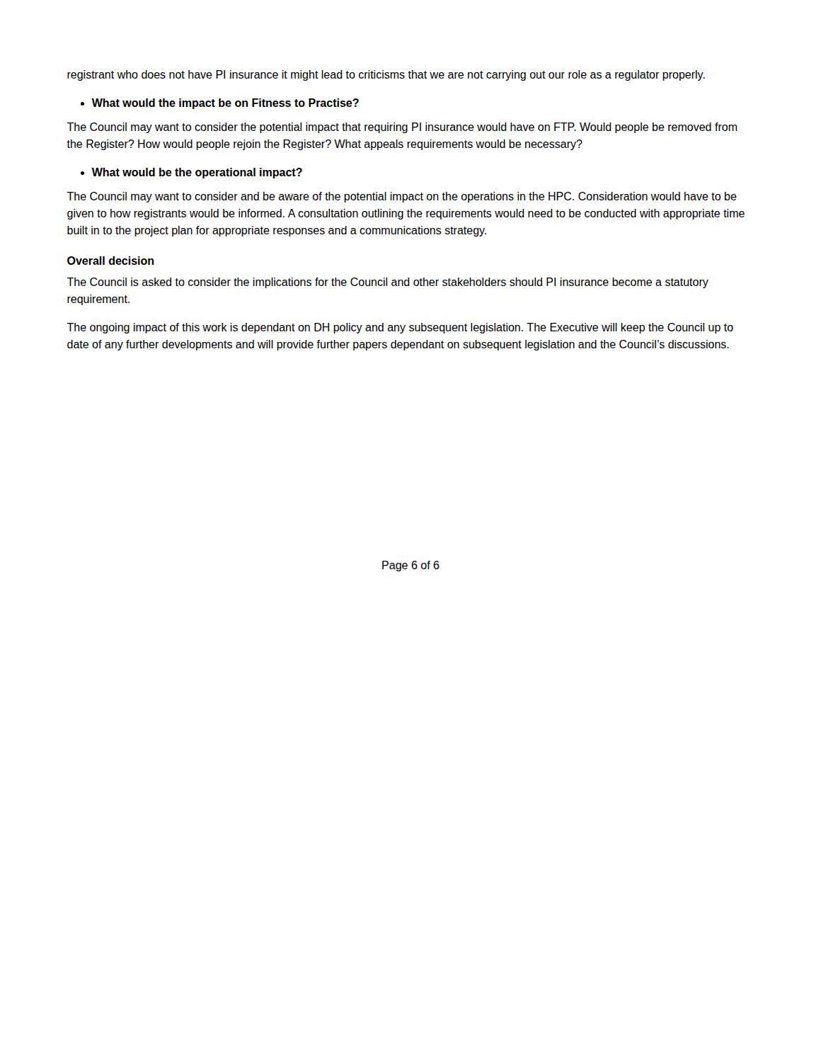registrant who does not have PI insurance it might lead to criticisms that we are not carrying out our role as a regulator properly.
What would the impact be on Fitness to Practise?
The Council may want to consider the potential impact that requiring PI insurance would have on FTP. Would people be removed from the Register? How would people rejoin the Register? What appeals requirements would be necessary?
What would be the operational impact?
The Council may want to consider and be aware of the potential impact on the operations in the HPC. Consideration would have to be given to how registrants would be informed. A consultation outlining the requirements would need to be conducted with appropriate time built in to the project plan for appropriate responses and a communications strategy.
Overall decision
The Council is asked to consider the implications for the Council and other stakeholders should PI insurance become a statutory requirement.
The ongoing impact of this work is dependant on DH policy and any subsequent legislation. The Executive will keep the Council up to date of any further developments and will provide further papers dependant on subsequent legislation and the Council’s discussions.
Page 6 of 6